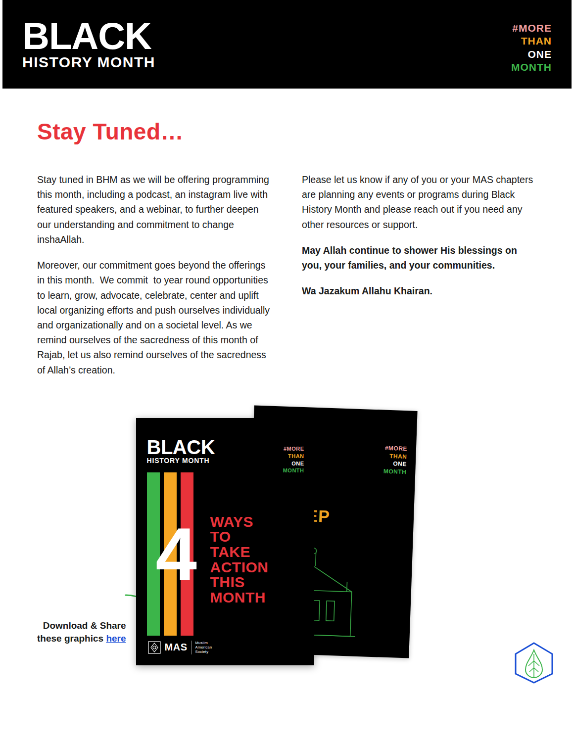Black History Month
#More Than One Month
Stay Tuned…
Stay tuned in BHM as we will be offering programming this month, including a podcast, an instagram live with featured speakers, and a webinar, to further deepen our understanding and commitment to change inshaAllah.
Moreover, our commitment goes beyond the offerings in this month. We commit to year round opportunities to learn, grow, advocate, celebrate, center and uplift local organizing efforts and push ourselves individually and organizationally and on a societal level. As we remind ourselves of the sacredness of this month of Rajab, let us also remind ourselves of the sacredness of Allah’s creation.
Please let us know if any of you or your MAS chapters are planning any events or programs during Black History Month and please reach out if you need any other resources or support.
May Allah continue to shower His blessings on you, your families, and your communities.
Wa Jazakum Allahu Khairan.
Download & Share
these graphics here
#More Than One Month
nt Rep
for
Black History Month
#More Than One Month
4
Ways to Take Action This Month
MAS Muslim
American
Society